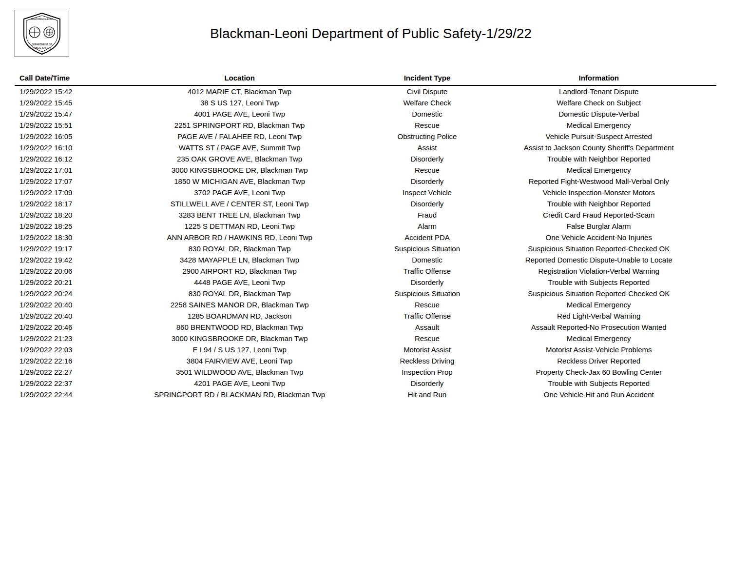BLACKMAN-LEONI DEPARTMENT OF PUBLIC SAFETY
Blackman-Leoni Department of Public Safety-1/29/22
| Call Date/Time | Location | Incident Type | Information |
| --- | --- | --- | --- |
| 1/29/2022 15:42 | 4012 MARIE CT, Blackman Twp | Civil Dispute | Landlord-Tenant Dispute |
| 1/29/2022 15:45 | 38 S US 127, Leoni Twp | Welfare Check | Welfare Check on Subject |
| 1/29/2022 15:47 | 4001 PAGE AVE, Leoni Twp | Domestic | Domestic Dispute-Verbal |
| 1/29/2022 15:51 | 2251 SPRINGPORT RD, Blackman Twp | Rescue | Medical Emergency |
| 1/29/2022 16:05 | PAGE AVE / FALAHEE RD, Leoni Twp | Obstructing Police | Vehicle Pursuit-Suspect Arrested |
| 1/29/2022 16:10 | WATTS ST / PAGE AVE, Summit Twp | Assist | Assist to Jackson County Sheriff's Department |
| 1/29/2022 16:12 | 235 OAK GROVE AVE, Blackman Twp | Disorderly | Trouble with Neighbor Reported |
| 1/29/2022 17:01 | 3000 KINGSBROOKE DR, Blackman Twp | Rescue | Medical Emergency |
| 1/29/2022 17:07 | 1850 W MICHIGAN AVE, Blackman Twp | Disorderly | Reported Fight-Westwood Mall-Verbal Only |
| 1/29/2022 17:09 | 3702 PAGE AVE, Leoni Twp | Inspect Vehicle | Vehicle Inspection-Monster Motors |
| 1/29/2022 18:17 | STILLWELL AVE / CENTER ST, Leoni Twp | Disorderly | Trouble with Neighbor Reported |
| 1/29/2022 18:20 | 3283 BENT TREE LN, Blackman Twp | Fraud | Credit Card Fraud Reported-Scam |
| 1/29/2022 18:25 | 1225 S DETTMAN RD, Leoni Twp | Alarm | False Burglar Alarm |
| 1/29/2022 18:30 | ANN ARBOR RD / HAWKINS RD, Leoni Twp | Accident PDA | One Vehicle Accident-No Injuries |
| 1/29/2022 19:17 | 830 ROYAL DR, Blackman Twp | Suspicious Situation | Suspicious Situation Reported-Checked OK |
| 1/29/2022 19:42 | 3428 MAYAPPLE LN, Blackman Twp | Domestic | Reported Domestic Dispute-Unable to Locate |
| 1/29/2022 20:06 | 2900 AIRPORT RD, Blackman Twp | Traffic Offense | Registration Violation-Verbal Warning |
| 1/29/2022 20:21 | 4448 PAGE AVE, Leoni Twp | Disorderly | Trouble with Subjects Reported |
| 1/29/2022 20:24 | 830 ROYAL DR, Blackman Twp | Suspicious Situation | Suspicious Situation Reported-Checked OK |
| 1/29/2022 20:40 | 2258 SAINES MANOR DR, Blackman Twp | Rescue | Medical Emergency |
| 1/29/2022 20:40 | 1285 BOARDMAN RD, Jackson | Traffic Offense | Red Light-Verbal Warning |
| 1/29/2022 20:46 | 860 BRENTWOOD RD, Blackman Twp | Assault | Assault Reported-No Prosecution Wanted |
| 1/29/2022 21:23 | 3000 KINGSBROOKE DR, Blackman Twp | Rescue | Medical Emergency |
| 1/29/2022 22:03 | E I 94 / S US 127, Leoni Twp | Motorist Assist | Motorist Assist-Vehicle Problems |
| 1/29/2022 22:16 | 3804 FAIRVIEW AVE, Leoni Twp | Reckless Driving | Reckless Driver Reported |
| 1/29/2022 22:27 | 3501 WILDWOOD AVE, Blackman Twp | Inspection Prop | Property Check-Jax 60 Bowling Center |
| 1/29/2022 22:37 | 4201 PAGE AVE, Leoni Twp | Disorderly | Trouble with Subjects Reported |
| 1/29/2022 22:44 | SPRINGPORT RD / BLACKMAN RD, Blackman Twp | Hit and Run | One Vehicle-Hit and Run Accident |